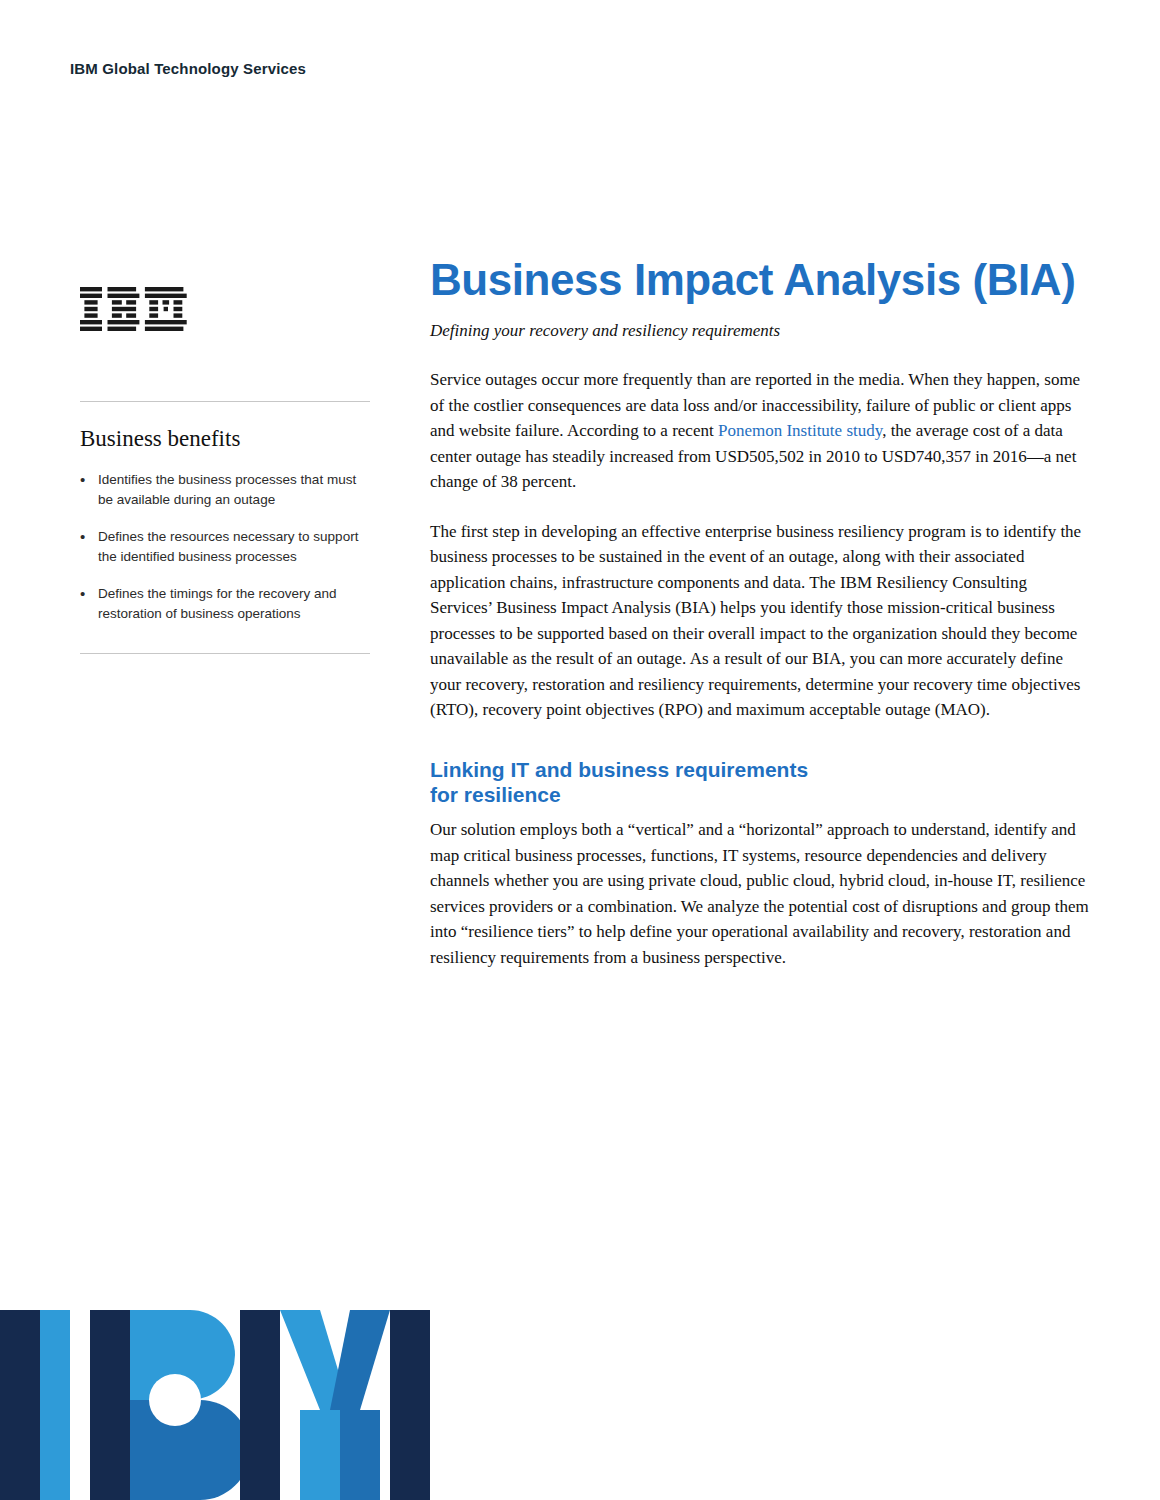IBM Global Technology Services
Business benefits
Identifies the business processes that must be available during an outage
Defines the resources necessary to support the identified business processes
Defines the timings for the recovery and restoration of business operations
Business Impact Analysis (BIA)
Defining your recovery and resiliency requirements
Service outages occur more frequently than are reported in the media. When they happen, some of the costlier consequences are data loss and/or inaccessibility, failure of public or client apps and website failure. According to a recent Ponemon Institute study, the average cost of a data center outage has steadily increased from USD505,502 in 2010 to USD740,357 in 2016—a net change of 38 percent.
The first step in developing an effective enterprise business resiliency program is to identify the business processes to be sustained in the event of an outage, along with their associated application chains, infrastructure components and data. The IBM Resiliency Consulting Services’ Business Impact Analysis (BIA) helps you identify those mission-critical business processes to be supported based on their overall impact to the organization should they become unavailable as the result of an outage. As a result of our BIA, you can more accurately define your recovery, restoration and resiliency requirements, determine your recovery time objectives (RTO), recovery point objectives (RPO) and maximum acceptable outage (MAO).
Linking IT and business requirements
for resilience
Our solution employs both a “vertical” and a “horizontal” approach to understand, identify and map critical business processes, functions, IT systems, resource dependencies and delivery channels whether you are using private cloud, public cloud, hybrid cloud, in-house IT, resilience services providers or a combination. We analyze the potential cost of disruptions and group them into “resilience tiers” to help define your operational availability and recovery, restoration and resiliency requirements from a business perspective.